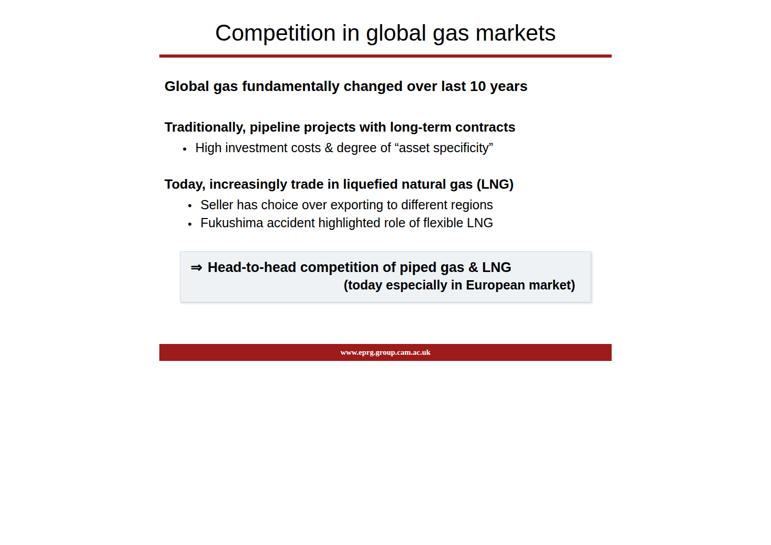Competition in global gas markets
Global gas fundamentally changed over last 10 years
Traditionally, pipeline projects with long-term contracts
High investment costs & degree of “asset specificity”
Today, increasingly trade in liquefied natural gas (LNG)
Seller has choice over exporting to different regions
Fukushima accident highlighted role of flexible LNG
⇒Head-to-head competition of piped gas & LNG
(today especially in European market)
www.eprg.group.cam.ac.uk